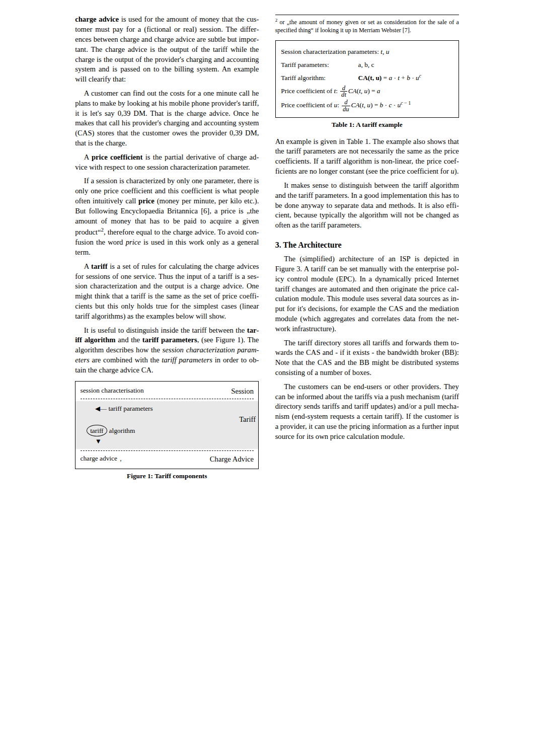charge advice is used for the amount of money that the customer must pay for a (fictional or real) session. The differences between charge and charge advice are subtle but important. The charge advice is the output of the tariff while the charge is the output of the provider's charging and accounting system and is passed on to the billing system. An example will clearify that:
A customer can find out the costs for a one minute call he plans to make by looking at his mobile phone provider's tariff, it is let's say 0,39 DM. That is the charge advice. Once he makes that call his provider's charging and accounting system (CAS) stores that the customer owes the provider 0,39 DM, that is the charge.
A price coefficient is the partial derivative of charge advice with respect to one session characterization parameter.
If a session is characterized by only one parameter, there is only one price coefficient and this coefficient is what people often intuitively call price (money per minute, per kilo etc.). But following Encyclopaedia Britannica [6], a price is „the amount of money that has to be paid to acquire a given product“2, therefore equal to the charge advice. To avoid confusion the word price is used in this work only as a general term.
A tariff is a set of rules for calculating the charge advices for sessions of one service. Thus the input of a tariff is a session characterization and the output is a charge advice. One might think that a tariff is the same as the set of price coefficients but this only holds true for the simplest cases (linear tariff algorithms) as the examples below will show.
It is useful to distinguish inside the tariff between the tariff algorithm and the tariff parameters, (see Figure 1). The algorithm describes how the session characterization parameters are combined with the tariff parameters in order to obtain the charge advice CA.
Sessionsession characterisation
◀— tariff parameters
Tariff
tariff algorithm
▼
Charge Advicecharge advice,
Figure 1: Tariff components
2 or „the amount of money given or set as consideration for the sale of a specified thing“ if looking it up in Merriam Webster [7].
Session characterization parameters: t, u Tariff parameters: a, b, c Tariff algorithm: CA(t, u) = a · t + b · uc Price coefficient of t: ddt CA(t, u) = a Price coefficient of u: ddu CA(t, u) = b · c · uc − 1
Table 1: A tariff example
An example is given in Table 1. The example also shows that the tariff parameters are not necessarily the same as the price coefficients. If a tariff algorithm is non-linear, the price coefficients are no longer constant (see the price coefficient for u).
It makes sense to distinguish between the tariff algorithm and the tariff parameters. In a good implementation this has to be done anyway to separate data and methods. It is also efficient, because typically the algorithm will not be changed as often as the tariff parameters.
3. The Architecture
The (simplified) architecture of an ISP is depicted in Figure 3. A tariff can be set manually with the enterprise policy control module (EPC). In a dynamically priced Internet tariff changes are automated and then originate the price calculation module. This module uses several data sources as input for it's decisions, for example the CAS and the mediation module (which aggregates and correlates data from the network infrastructure).
The tariff directory stores all tariffs and forwards them towards the CAS and - if it exists - the bandwidth broker (BB): Note that the CAS and the BB might be distributed systems consisting of a number of boxes.
The customers can be end-users or other providers. They can be informed about the tariffs via a push mechanism (tariff directory sends tariffs and tariff updates) and/or a pull mechanism (end-system requests a certain tariff). If the customer is a provider, it can use the pricing information as a further input source for its own price calculation module.